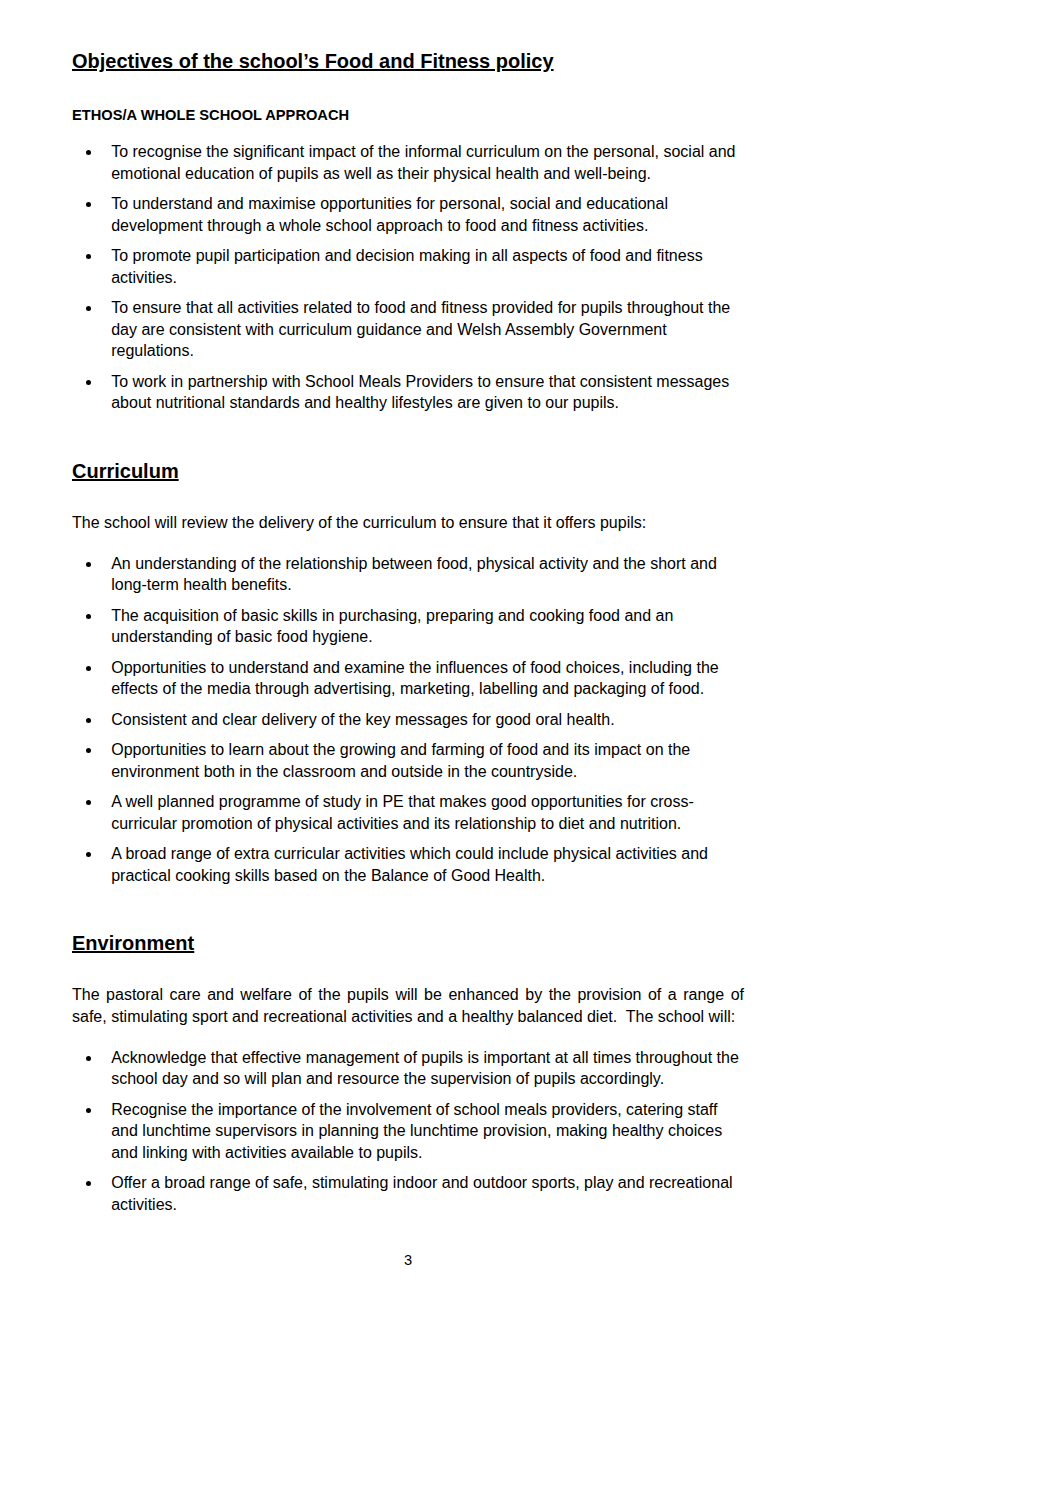Objectives of the school’s Food and Fitness policy
ETHOS/A WHOLE SCHOOL APPROACH
To recognise the significant impact of the informal curriculum on the personal, social and emotional education of pupils as well as their physical health and well-being.
To understand and maximise opportunities for personal, social and educational development through a whole school approach to food and fitness activities.
To promote pupil participation and decision making in all aspects of food and fitness activities.
To ensure that all activities related to food and fitness provided for pupils throughout the day are consistent with curriculum guidance and Welsh Assembly Government regulations.
To work in partnership with School Meals Providers to ensure that consistent messages about nutritional standards and healthy lifestyles are given to our pupils.
Curriculum
The school will review the delivery of the curriculum to ensure that it offers pupils:
An understanding of the relationship between food, physical activity and the short and long-term health benefits.
The acquisition of basic skills in purchasing, preparing and cooking food and an understanding of basic food hygiene.
Opportunities to understand and examine the influences of food choices, including the effects of the media through advertising, marketing, labelling and packaging of food.
Consistent and clear delivery of the key messages for good oral health.
Opportunities to learn about the growing and farming of food and its impact on the environment both in the classroom and outside in the countryside.
A well planned programme of study in PE that makes good opportunities for cross-curricular promotion of physical activities and its relationship to diet and nutrition.
A broad range of extra curricular activities which could include physical activities and practical cooking skills based on the Balance of Good Health.
Environment
The pastoral care and welfare of the pupils will be enhanced by the provision of a range of safe, stimulating sport and recreational activities and a healthy balanced diet. The school will:
Acknowledge that effective management of pupils is important at all times throughout the school day and so will plan and resource the supervision of pupils accordingly.
Recognise the importance of the involvement of school meals providers, catering staff and lunchtime supervisors in planning the lunchtime provision, making healthy choices and linking with activities available to pupils.
Offer a broad range of safe, stimulating indoor and outdoor sports, play and recreational activities.
3